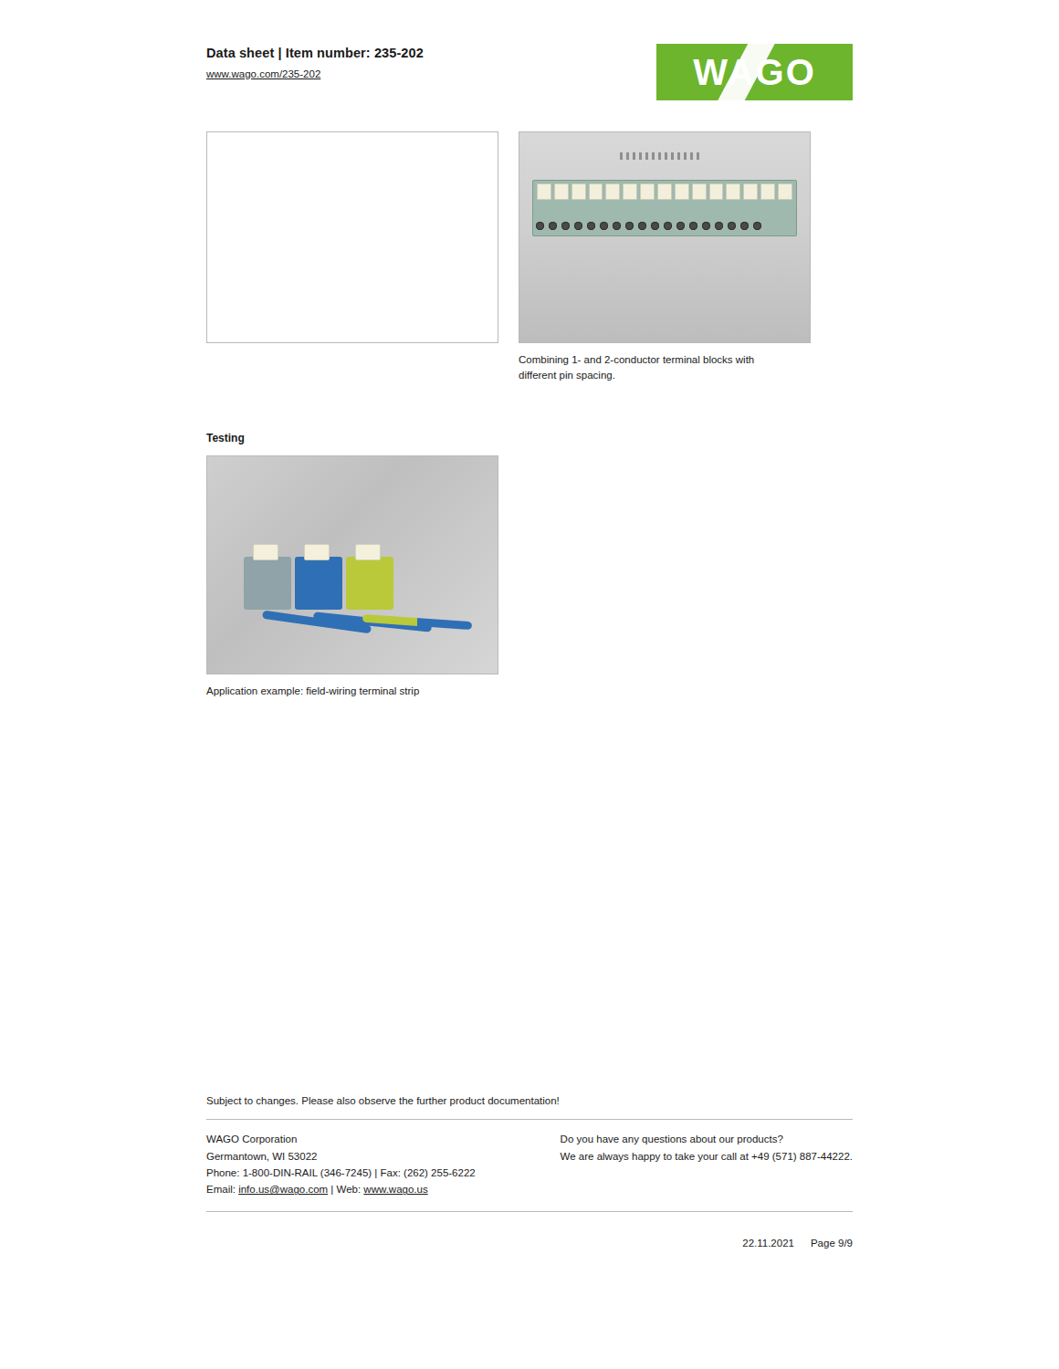Data sheet | Item number: 235-202
www.wago.com/235-202
WAGO
Combining 1- and 2-conductor terminal blocks with different pin spacing.
Testing
Application example: field-wiring terminal strip
Subject to changes. Please also observe the further product documentation!
WAGO Corporation
Germantown, WI 53022
Phone: 1-800-DIN-RAIL (346-7245) | Fax: (262) 255-6222
Email: info.us@wago.com | Web: www.wago.us
Do you have any questions about our products?
We are always happy to take your call at +49 (571) 887-44222.
22.11.2021 Page 9/9